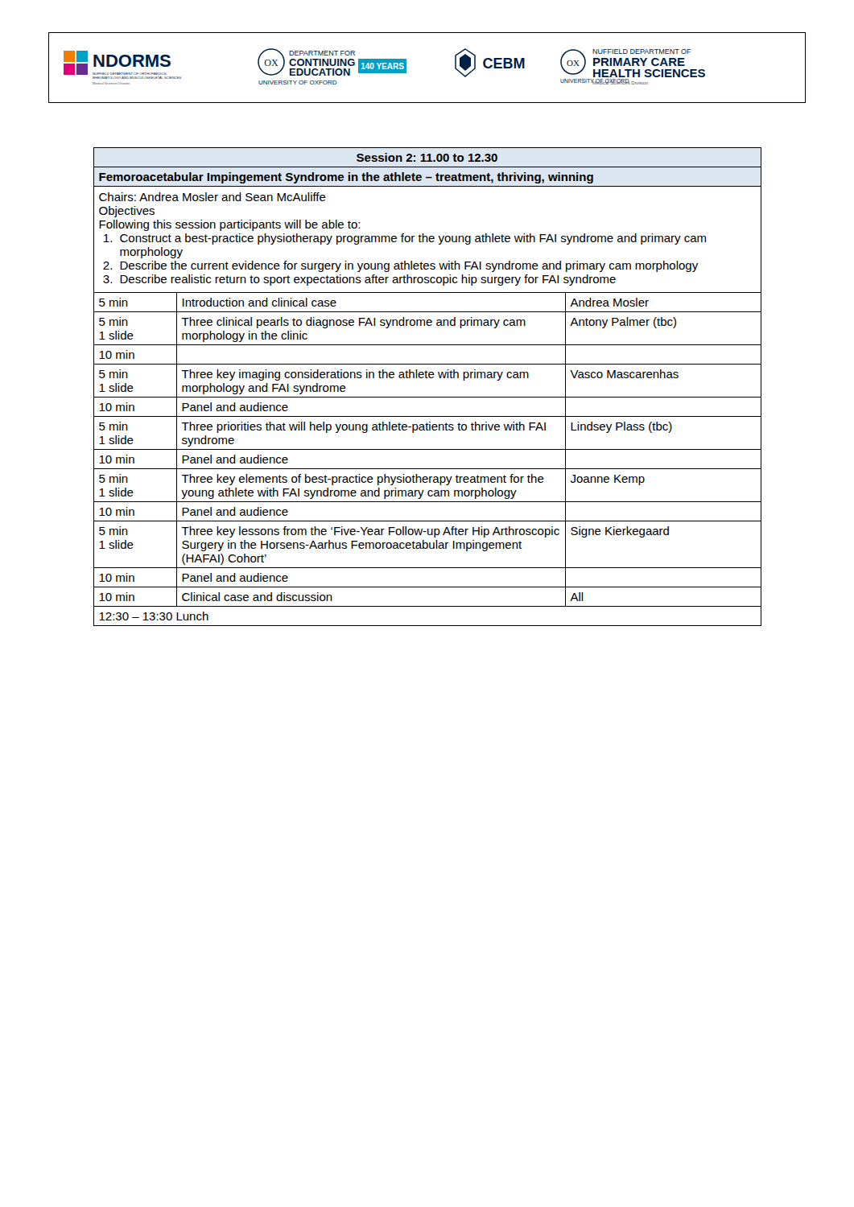| Session 2: 11.00 to 12.30 |
| Femoroacetabular Impingement Syndrome in the athlete – treatment, thriving, winning |
| Chairs: Andrea Mosler and Sean McAuliffe Objectives Following this session participants will be able to: Construct a best-practice physiotherapy programme for the young athlete with FAI syndrome and primary cam morphology Describe the current evidence for surgery in young athletes with FAI syndrome and primary cam morphology Describe realistic return to sport expectations after arthroscopic hip surgery for FAI syndrome |
| 5 min | Introduction and clinical case | Andrea Mosler |
| 5 min 1 slide | Three clinical pearls to diagnose FAI syndrome and primary cam morphology in the clinic | Antony Palmer (tbc) |
| 10 min | | |
| 5 min 1 slide | Three key imaging considerations in the athlete with primary cam morphology and FAI syndrome | Vasco Mascarenhas |
| 10 min | Panel and audience | |
| 5 min 1 slide | Three priorities that will help young athlete-patients to thrive with FAI syndrome | Lindsey Plass (tbc) |
| 10 min | Panel and audience | |
| 5 min 1 slide | Three key elements of best-practice physiotherapy treatment for the young athlete with FAI syndrome and primary cam morphology | Joanne Kemp |
| 10 min | Panel and audience | |
| 5 min 1 slide | Three key lessons from the ‘Five-Year Follow-up After Hip Arthroscopic Surgery in the Horsens-Aarhus Femoroacetabular Impingement (HAFAI) Cohort’ | Signe Kierkegaard |
| 10 min | Panel and audience | |
| 10 min | Clinical case and discussion | All |
| 12:30 – 13:30 Lunch |